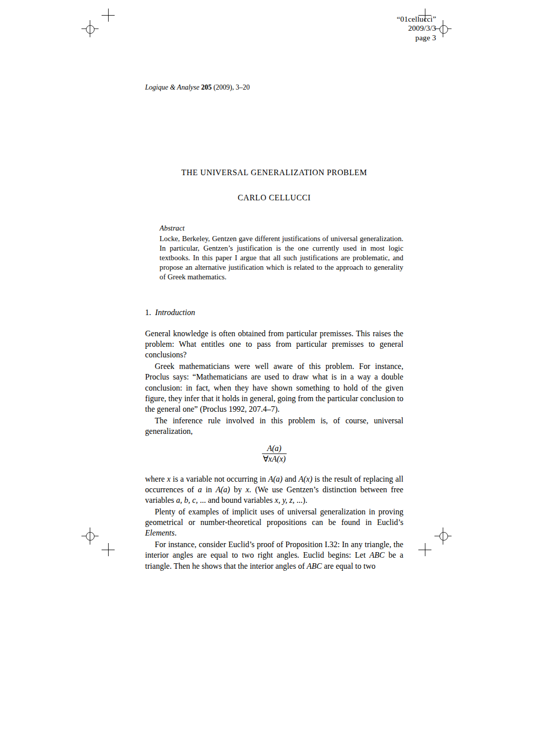“01cellucci”
2009/3/3
page 3
Logique & Analyse 205 (2009), 3–20
THE UNIVERSAL GENERALIZATION PROBLEM
CARLO CELLUCCI
Abstract
Locke, Berkeley, Gentzen gave different justifications of universal generalization. In particular, Gentzen’s justification is the one currently used in most logic textbooks. In this paper I argue that all such justifications are problematic, and propose an alternative justification which is related to the approach to generality of Greek mathematics.
1. Introduction
General knowledge is often obtained from particular premisses. This raises the problem: What entitles one to pass from particular premisses to general conclusions?
Greek mathematicians were well aware of this problem. For instance, Proclus says: “Mathematicians are used to draw what is in a way a double conclusion: in fact, when they have shown something to hold of the given figure, they infer that it holds in general, going from the particular conclusion to the general one” (Proclus 1992, 207.4–7).
The inference rule involved in this problem is, of course, universal generalization,
A(a) ∀xA(x)
where x is a variable not occurring in A(a) and A(x) is the result of replacing all occurrences of a in A(a) by x. (We use Gentzen’s distinction between free variables a, b, c, ... and bound variables x, y, z, ...).
Plenty of examples of implicit uses of universal generalization in proving geometrical or number-theoretical propositions can be found in Euclid’s Elements.
For instance, consider Euclid’s proof of Proposition I.32: In any triangle, the interior angles are equal to two right angles. Euclid begins: Let ABC be a triangle. Then he shows that the interior angles of ABC are equal to two